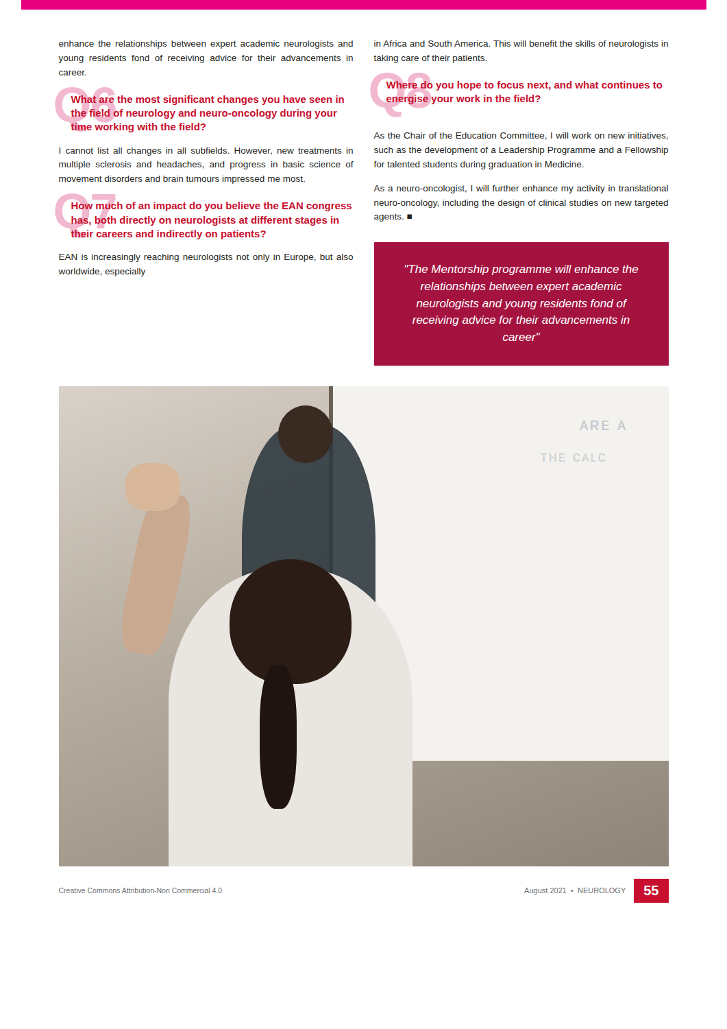enhance the relationships between expert academic neurologists and young residents fond of receiving advice for their advancements in career.
Q6
What are the most significant changes you have seen in the field of neurology and neuro-oncology during your time working with the field?
I cannot list all changes in all subfields. However, new treatments in multiple sclerosis and headaches, and progress in basic science of movement disorders and brain tumours impressed me most.
Q7
How much of an impact do you believe the EAN congress has, both directly on neurologists at different stages in their careers and indirectly on patients?
EAN is increasingly reaching neurologists not only in Europe, but also worldwide, especially
in Africa and South America. This will benefit the skills of neurologists in taking care of their patients.
Q8
Where do you hope to focus next, and what continues to energise your work in the field?
As the Chair of the Education Committee, I will work on new initiatives, such as the development of a Leadership Programme and a Fellowship for talented students during graduation in Medicine.
As a neuro-oncologist, I will further enhance my activity in translational neuro-oncology, including the design of clinical studies on new targeted agents. ■
"The Mentorship programme will enhance the relationships between expert academic neurologists and young residents fond of receiving advice for their advancements in career"
ᴀʀᴇ ᴀ
ᴛʜᴇ ᴄᴀʟᴄ
Creative Commons Attribution-Non Commercial 4.0
August 2021 • NEUROLOGY
55